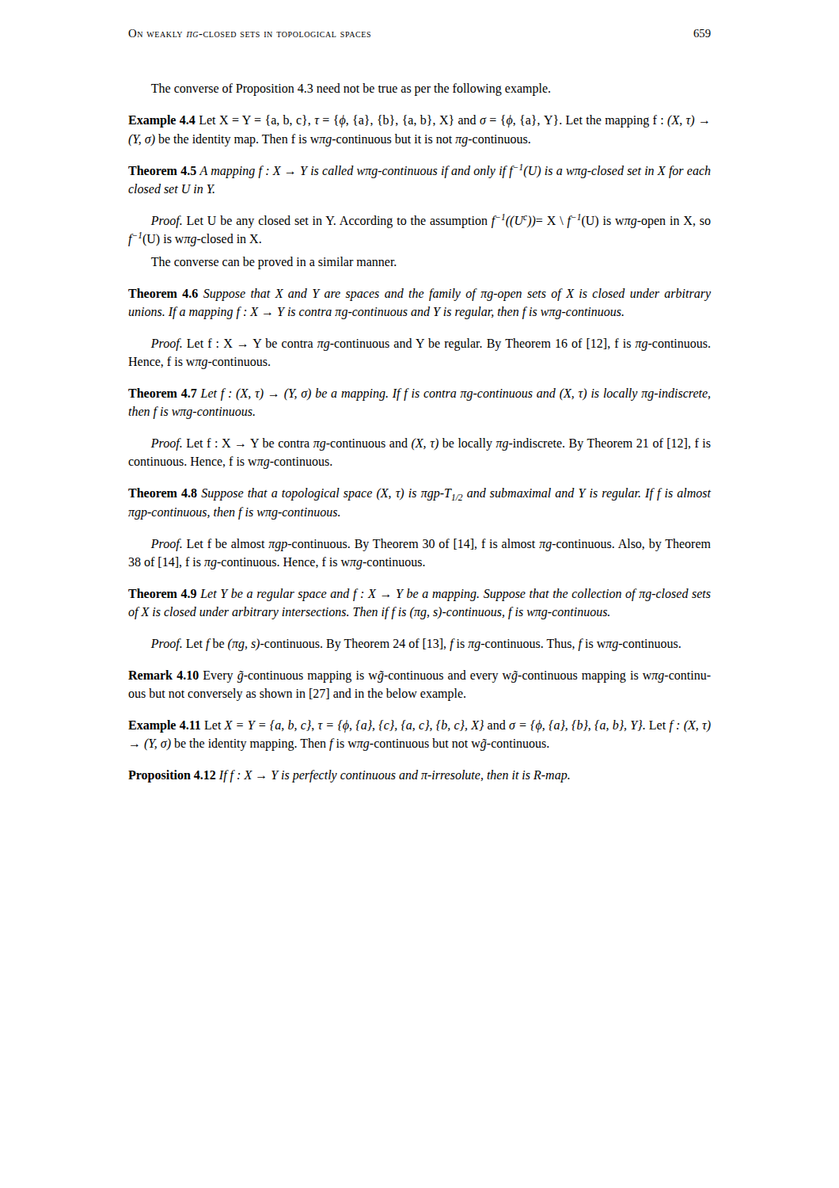On weakly πg-closed sets in topological spaces 659
The converse of Proposition 4.3 need not be true as per the following example.
Example 4.4 Let X = Y = {a, b, c}, τ = {ϕ, {a}, {b}, {a, b}, X} and σ = {ϕ, {a}, Y}. Let the mapping f : (X, τ) → (Y, σ) be the identity map. Then f is wπg-continuous but it is not πg-continuous.
Theorem 4.5 A mapping f : X → Y is called wπg-continuous if and only if f−1(U) is a wπg-closed set in X for each closed set U in Y.
Proof. Let U be any closed set in Y. According to the assumption f−1((Uc))= X \ f−1(U) is wπg-open in X, so f−1(U) is wπg-closed in X.
The converse can be proved in a similar manner.
Theorem 4.6 Suppose that X and Y are spaces and the family of πg-open sets of X is closed under arbitrary unions. If a mapping f : X → Y is contra πg-continuous and Y is regular, then f is wπg-continuous.
Proof. Let f : X → Y be contra πg-continuous and Y be regular. By Theorem 16 of [12], f is πg-continuous. Hence, f is wπg-continuous.
Theorem 4.7 Let f : (X, τ) → (Y, σ) be a mapping. If f is contra πg-continuous and (X, τ) is locally πg-indiscrete, then f is wπg-continuous.
Proof. Let f : X → Y be contra πg-continuous and (X, τ) be locally πg-indiscrete. By Theorem 21 of [12], f is continuous. Hence, f is wπg-continuous.
Theorem 4.8 Suppose that a topological space (X, τ) is πgp-T1/2 and submaximal and Y is regular. If f is almost πgp-continuous, then f is wπg-continuous.
Proof. Let f be almost πgp-continuous. By Theorem 30 of [14], f is almost πg-continuous. Also, by Theorem 38 of [14], f is πg-continuous. Hence, f is wπg-continuous.
Theorem 4.9 Let Y be a regular space and f : X → Y be a mapping. Suppose that the collection of πg-closed sets of X is closed under arbitrary intersections. Then if f is (πg, s)-continuous, f is wπg-continuous.
Proof. Let f be (πg, s)-continuous. By Theorem 24 of [13], f is πg-continuous. Thus, f is wπg-continuous.
Remark 4.10 Every g̃-continuous mapping is wg̃-continuous and every wg̃-continuous mapping is wπg-continuous but not conversely as shown in [27] and in the below example.
Example 4.11 Let X = Y = {a, b, c}, τ = {ϕ, {a}, {c}, {a, c}, {b, c}, X} and σ = {ϕ, {a}, {b}, {a, b}, Y}. Let f : (X, τ) → (Y, σ) be the identity mapping. Then f is wπg-continuous but not wg̃-continuous.
Proposition 4.12 If f : X → Y is perfectly continuous and π-irresolute, then it is R-map.